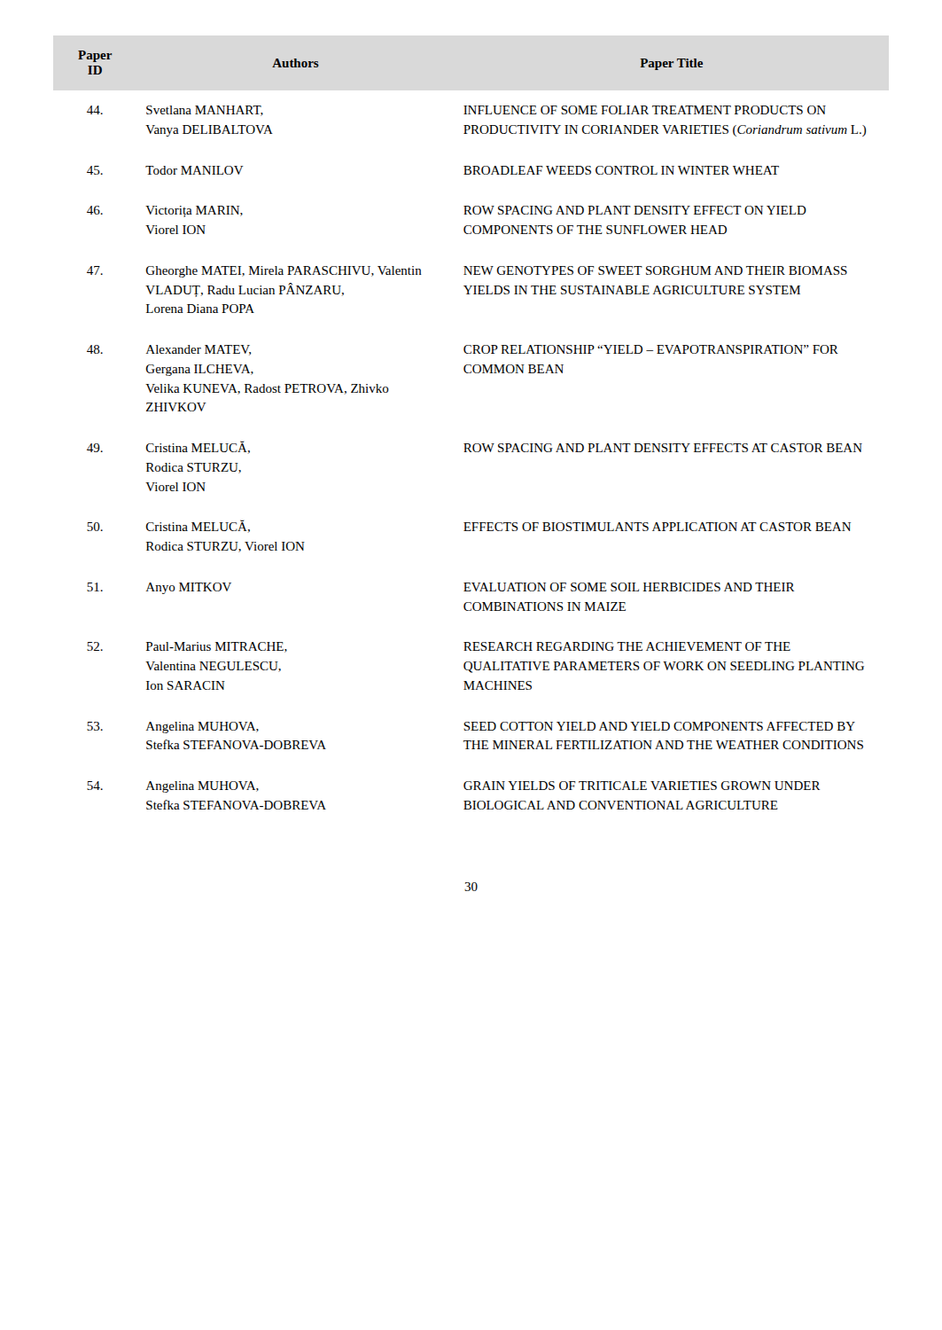| Paper ID | Authors | Paper Title |
| --- | --- | --- |
| 44. | Svetlana MANHART, Vanya DELIBALTOVA | INFLUENCE OF SOME FOLIAR TREATMENT PRODUCTS ON PRODUCTIVITY IN CORIANDER VARIETIES ( Coriandrum sativum L.) |
| 45. | Todor MANILOV | BROADLEAF WEEDS CONTROL IN WINTER WHEAT |
| 46. | Victorița MARIN, Viorel ION | ROW SPACING AND PLANT DENSITY EFFECT ON YIELD COMPONENTS OF THE SUNFLOWER HEAD |
| 47. | Gheorghe MATEI, Mirela PARASCHIVU, Valentin VLADUȚ, Radu Lucian PÂNZARU, Lorena Diana POPA | NEW GENOTYPES OF SWEET SORGHUM AND THEIR BIOMASS YIELDS IN THE SUSTAINABLE AGRICULTURE SYSTEM |
| 48. | Alexander MATEV, Gergana ILCHEVA, Velika KUNEVA, Radost PETROVA, Zhivko ZHIVKOV | CROP RELATIONSHIP “YIELD – EVAPOTRANSPIRATION” FOR COMMON BEAN |
| 49. | Cristina MELUCĂ, Rodica STURZU, Viorel ION | ROW SPACING AND PLANT DENSITY EFFECTS AT CASTOR BEAN |
| 50. | Cristina MELUCĂ, Rodica STURZU, Viorel ION | EFFECTS OF BIOSTIMULANTS APPLICATION AT CASTOR BEAN |
| 51. | Anyo MITKOV | EVALUATION OF SOME SOIL HERBICIDES AND THEIR COMBINATIONS IN MAIZE |
| 52. | Paul-Marius MITRACHE, Valentina NEGULESCU, Ion SARACIN | RESEARCH REGARDING THE ACHIEVEMENT OF THE QUALITATIVE PARAMETERS OF WORK ON SEEDLING PLANTING MACHINES |
| 53. | Angelina MUHOVA, Stefka STEFANOVA-DOBREVA | SEED COTTON YIELD AND YIELD COMPONENTS AFFECTED BY THE MINERAL FERTILIZATION AND THE WEATHER CONDITIONS |
| 54. | Angelina MUHOVA, Stefka STEFANOVA-DOBREVA | GRAIN YIELDS OF TRITICALE VARIETIES GROWN UNDER BIOLOGICAL AND CONVENTIONAL AGRICULTURE |
30